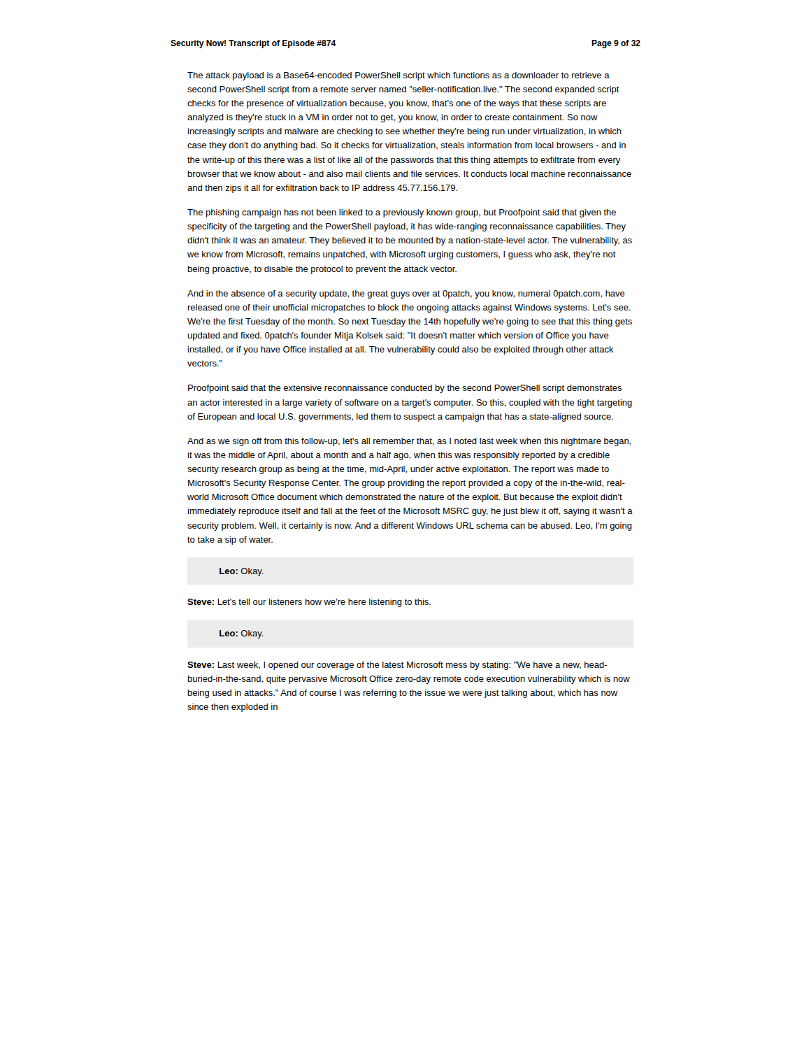Security Now! Transcript of Episode #874
Page 9 of 32
The attack payload is a Base64-encoded PowerShell script which functions as a downloader to retrieve a second PowerShell script from a remote server named "seller-notification.live." The second expanded script checks for the presence of virtualization because, you know, that's one of the ways that these scripts are analyzed is they're stuck in a VM in order not to get, you know, in order to create containment. So now increasingly scripts and malware are checking to see whether they're being run under virtualization, in which case they don't do anything bad. So it checks for virtualization, steals information from local browsers - and in the write-up of this there was a list of like all of the passwords that this thing attempts to exfiltrate from every browser that we know about - and also mail clients and file services. It conducts local machine reconnaissance and then zips it all for exfiltration back to IP address 45.77.156.179.
The phishing campaign has not been linked to a previously known group, but Proofpoint said that given the specificity of the targeting and the PowerShell payload, it has wide-ranging reconnaissance capabilities. They didn't think it was an amateur. They believed it to be mounted by a nation-state-level actor. The vulnerability, as we know from Microsoft, remains unpatched, with Microsoft urging customers, I guess who ask, they're not being proactive, to disable the protocol to prevent the attack vector.
And in the absence of a security update, the great guys over at 0patch, you know, numeral 0patch.com, have released one of their unofficial micropatches to block the ongoing attacks against Windows systems. Let's see. We're the first Tuesday of the month. So next Tuesday the 14th hopefully we're going to see that this thing gets updated and fixed. 0patch's founder Mitja Kolsek said: "It doesn't matter which version of Office you have installed, or if you have Office installed at all. The vulnerability could also be exploited through other attack vectors."
Proofpoint said that the extensive reconnaissance conducted by the second PowerShell script demonstrates an actor interested in a large variety of software on a target's computer. So this, coupled with the tight targeting of European and local U.S. governments, led them to suspect a campaign that has a state-aligned source.
And as we sign off from this follow-up, let's all remember that, as I noted last week when this nightmare began, it was the middle of April, about a month and a half ago, when this was responsibly reported by a credible security research group as being at the time, mid-April, under active exploitation. The report was made to Microsoft's Security Response Center. The group providing the report provided a copy of the in-the-wild, real-world Microsoft Office document which demonstrated the nature of the exploit. But because the exploit didn't immediately reproduce itself and fall at the feet of the Microsoft MSRC guy, he just blew it off, saying it wasn't a security problem. Well, it certainly is now. And a different Windows URL schema can be abused. Leo, I'm going to take a sip of water.
Leo: Okay.
Steve: Let's tell our listeners how we're here listening to this.
Leo: Okay.
Steve: Last week, I opened our coverage of the latest Microsoft mess by stating: "We have a new, head-buried-in-the-sand, quite pervasive Microsoft Office zero-day remote code execution vulnerability which is now being used in attacks." And of course I was referring to the issue we were just talking about, which has now since then exploded in